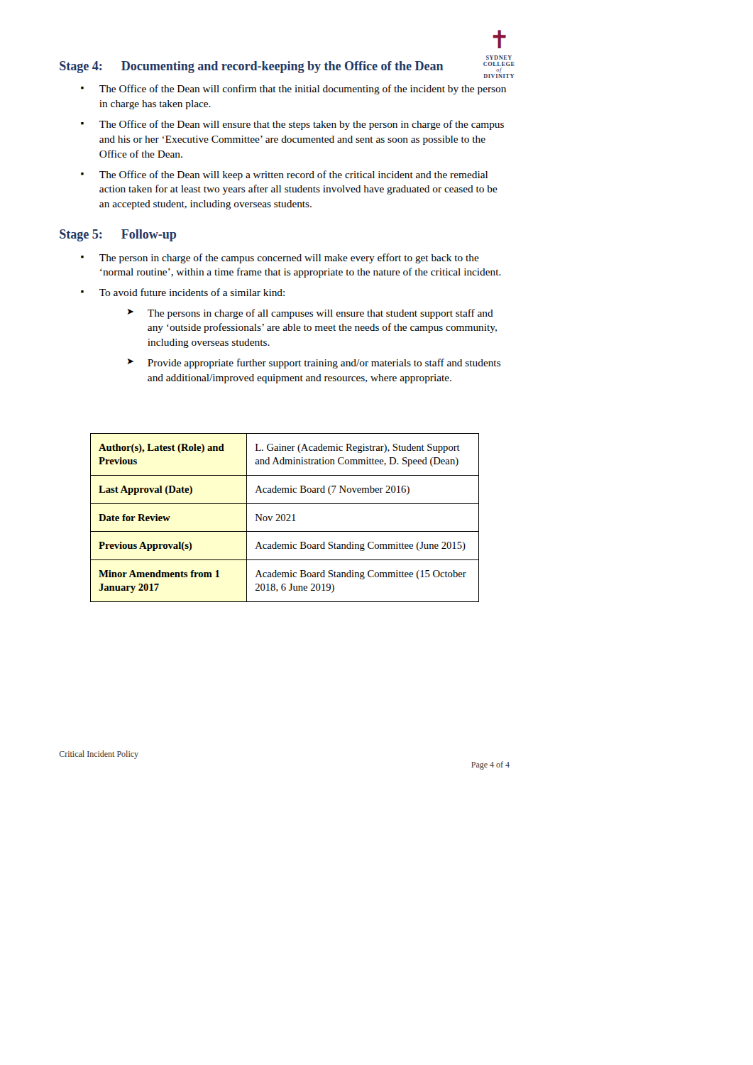✝
Sydney College of Divinity
Stage 4: Documenting and record-keeping by the Office of the Dean
The Office of the Dean will confirm that the initial documenting of the incident by the person in charge has taken place.
The Office of the Dean will ensure that the steps taken by the person in charge of the campus and his or her ‘Executive Committee’ are documented and sent as soon as possible to the Office of the Dean.
The Office of the Dean will keep a written record of the critical incident and the remedial action taken for at least two years after all students involved have graduated or ceased to be an accepted student, including overseas students.
Stage 5: Follow-up
The person in charge of the campus concerned will make every effort to get back to the ‘normal routine’, within a time frame that is appropriate to the nature of the critical incident.
To avoid future incidents of a similar kind:
The persons in charge of all campuses will ensure that student support staff and any ‘outside professionals’ are able to meet the needs of the campus community, including overseas students.
Provide appropriate further support training and/or materials to staff and students and additional/improved equipment and resources, where appropriate.
| Author(s), Latest (Role) and Previous | L. Gainer (Academic Registrar), Student Support and Administration Committee, D. Speed (Dean) |
| Last Approval (Date) | Academic Board (7 November 2016) |
| Date for Review | Nov 2021 |
| Previous Approval(s) | Academic Board Standing Committee (June 2015) |
| Minor Amendments from 1 January 2017 | Academic Board Standing Committee (15 October 2018, 6 June 2019) |
Critical Incident Policy
Page 4 of 4